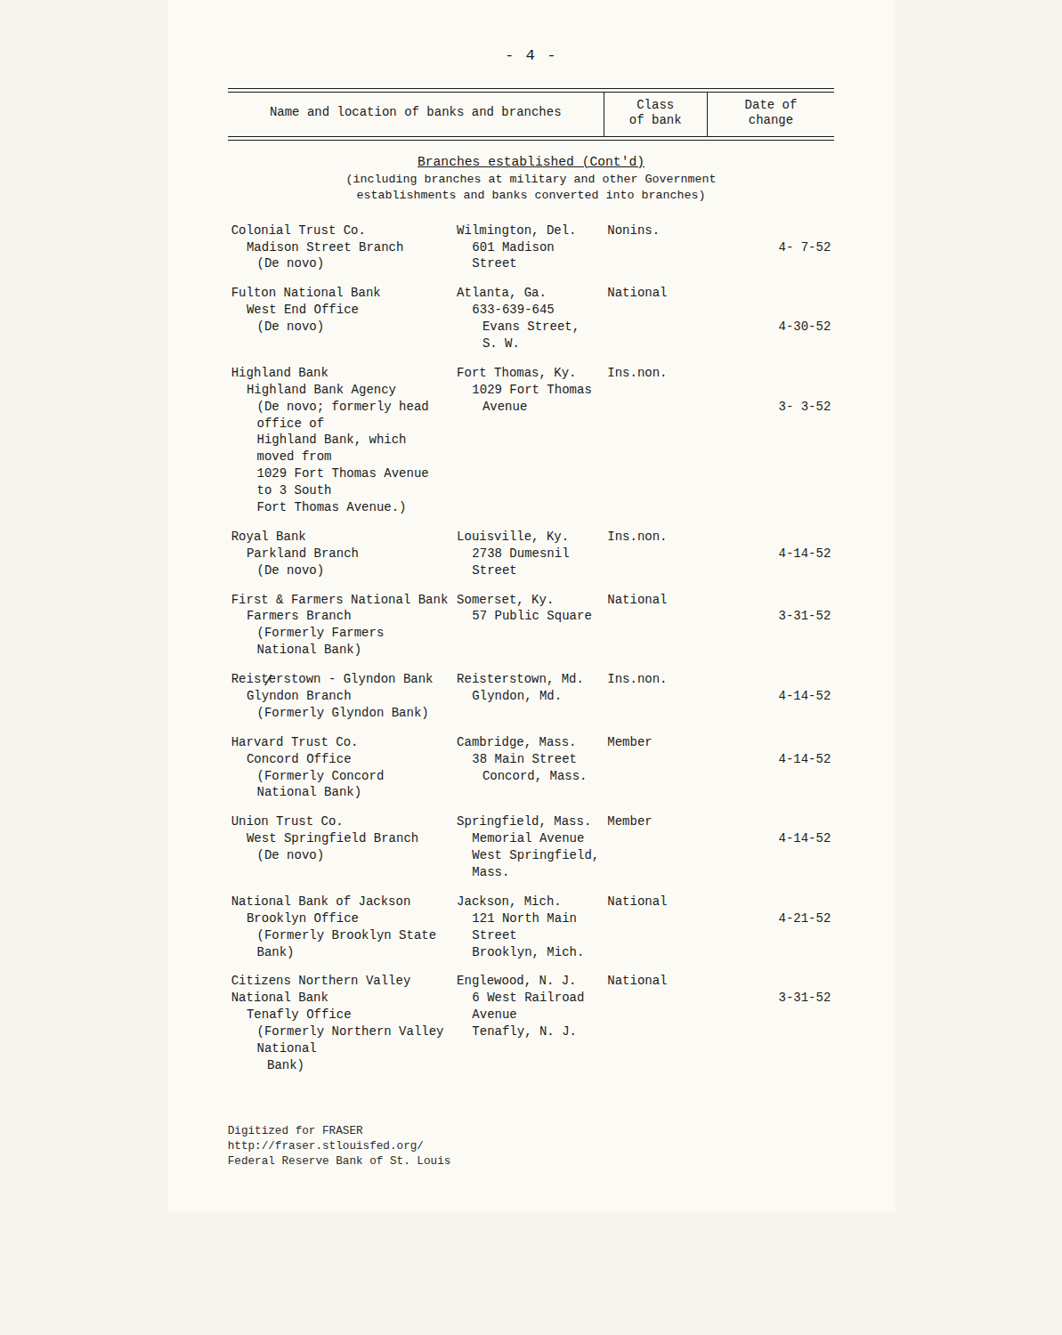- 4 -
| Name and location of banks and branches | Class of bank | Date of change |
| --- | --- | --- |
| Branches established (Cont'd) |
| (including branches at military and other Government establishments and banks converted into branches) |
| Colonial Trust Co. Madison Street Branch (De novo) | Wilmington, Del. 601 Madison Street | Nonins. | 4- 7-52 |
| Fulton National Bank West End Office (De novo) | Atlanta, Ga. 633-639-645 Evans Street, S. W. | National | 4-30-52 |
| Highland Bank Highland Bank Agency (De novo; formerly head office of Highland Bank, which moved from 1029 Fort Thomas Avenue to 3 South Fort Thomas Avenue.) | Fort Thomas, Ky. 1029 Fort Thomas Avenue | Ins.non. | 3- 3-52 |
| Royal Bank Parkland Branch (De novo) | Louisville, Ky. 2738 Dumesnil Street | Ins.non. | 4-14-52 |
| First & Farmers National Bank Farmers Branch (Formerly Farmers National Bank) | Somerset, Ky. 57 Public Square | National | 3-31-52 |
| / Reisterstown - Glyndon Bank Glyndon Branch (Formerly Glyndon Bank) | Reisterstown, Md. Glyndon, Md. | Ins.non. | 4-14-52 |
| Harvard Trust Co. Concord Office (Formerly Concord National Bank) | Cambridge, Mass. 38 Main Street Concord, Mass. | Member | 4-14-52 |
| Union Trust Co. West Springfield Branch (De novo) | Springfield, Mass. Memorial Avenue West Springfield, Mass. | Member | 4-14-52 |
| National Bank of Jackson Brooklyn Office (Formerly Brooklyn State Bank) | Jackson, Mich. 121 North Main Street Brooklyn, Mich. | National | 4-21-52 |
| Citizens Northern Valley National Bank Tenafly Office (Formerly Northern Valley National Bank) | Englewood, N. J. 6 West Railroad Avenue Tenafly, N. J. | National | 3-31-52 |
Digitized for FRASER
http://fraser.stlouisfed.org/
Federal Reserve Bank of St. Louis